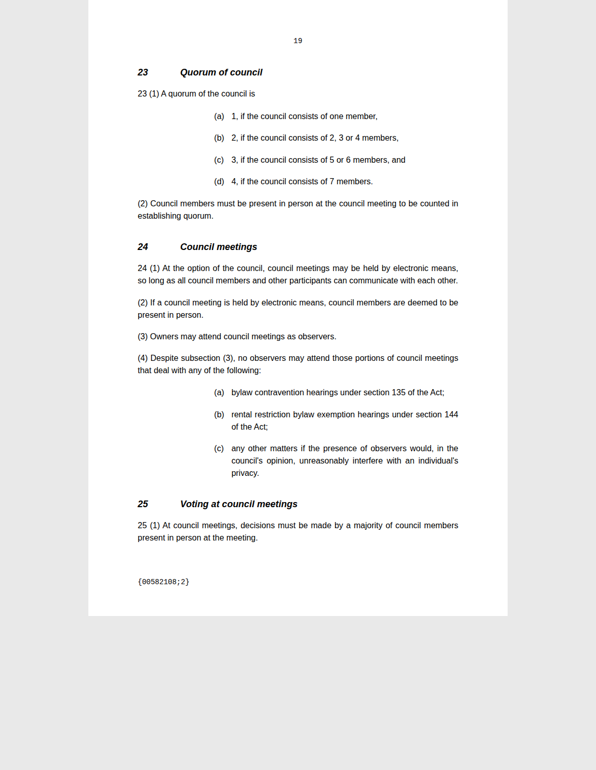19
23 Quorum of council
23 (1) A quorum of the council is
(a) 1, if the council consists of one member,
(b) 2, if the council consists of 2, 3 or 4 members,
(c) 3, if the council consists of 5 or 6 members, and
(d) 4, if the council consists of 7 members.
(2) Council members must be present in person at the council meeting to be counted in establishing quorum.
24 Council meetings
24 (1) At the option of the council, council meetings may be held by electronic means, so long as all council members and other participants can communicate with each other.
(2) If a council meeting is held by electronic means, council members are deemed to be present in person.
(3) Owners may attend council meetings as observers.
(4) Despite subsection (3), no observers may attend those portions of council meetings that deal with any of the following:
(a) bylaw contravention hearings under section 135 of the Act;
(b) rental restriction bylaw exemption hearings under section 144 of the Act;
(c) any other matters if the presence of observers would, in the council's opinion, unreasonably interfere with an individual's privacy.
25 Voting at council meetings
25 (1) At council meetings, decisions must be made by a majority of council members present in person at the meeting.
{00582108;2}